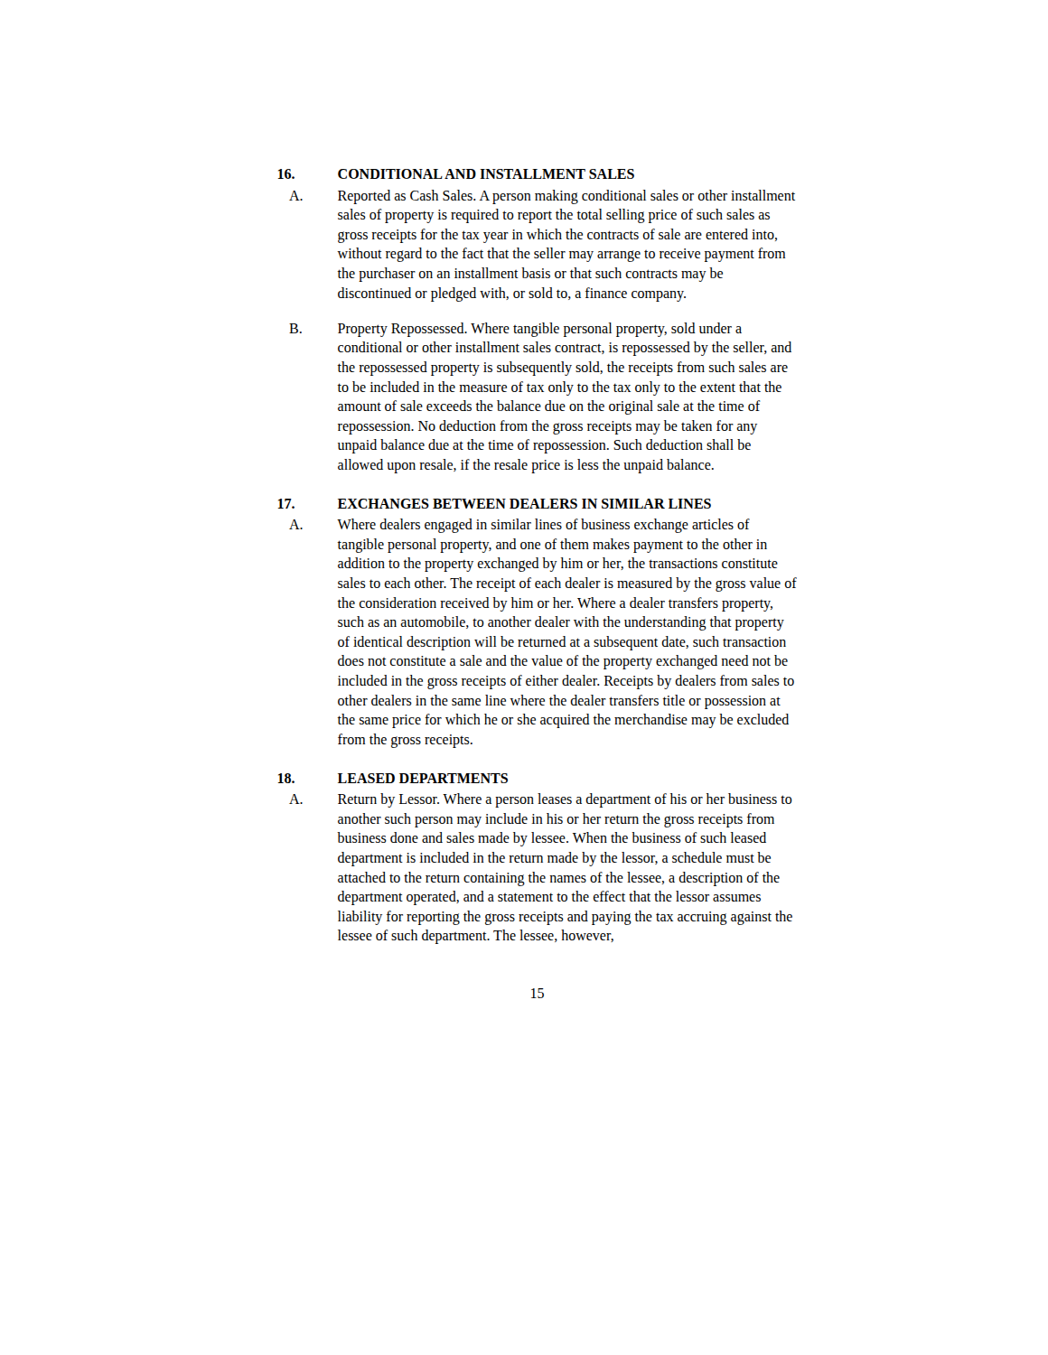16. CONDITIONAL AND INSTALLMENT SALES
A. Reported as Cash Sales. A person making conditional sales or other installment sales of property is required to report the total selling price of such sales as gross receipts for the tax year in which the contracts of sale are entered into, without regard to the fact that the seller may arrange to receive payment from the purchaser on an installment basis or that such contracts may be discontinued or pledged with, or sold to, a finance company.
B. Property Repossessed. Where tangible personal property, sold under a conditional or other installment sales contract, is repossessed by the seller, and the repossessed property is subsequently sold, the receipts from such sales are to be included in the measure of tax only to the tax only to the extent that the amount of sale exceeds the balance due on the original sale at the time of repossession. No deduction from the gross receipts may be taken for any unpaid balance due at the time of repossession. Such deduction shall be allowed upon resale, if the resale price is less the unpaid balance.
17. EXCHANGES BETWEEN DEALERS IN SIMILAR LINES
A. Where dealers engaged in similar lines of business exchange articles of tangible personal property, and one of them makes payment to the other in addition to the property exchanged by him or her, the transactions constitute sales to each other. The receipt of each dealer is measured by the gross value of the consideration received by him or her. Where a dealer transfers property, such as an automobile, to another dealer with the understanding that property of identical description will be returned at a subsequent date, such transaction does not constitute a sale and the value of the property exchanged need not be included in the gross receipts of either dealer. Receipts by dealers from sales to other dealers in the same line where the dealer transfers title or possession at the same price for which he or she acquired the merchandise may be excluded from the gross receipts.
18. LEASED DEPARTMENTS
A. Return by Lessor. Where a person leases a department of his or her business to another such person may include in his or her return the gross receipts from business done and sales made by lessee. When the business of such leased department is included in the return made by the lessor, a schedule must be attached to the return containing the names of the lessee, a description of the department operated, and a statement to the effect that the lessor assumes liability for reporting the gross receipts and paying the tax accruing against the lessee of such department. The lessee, however,
15